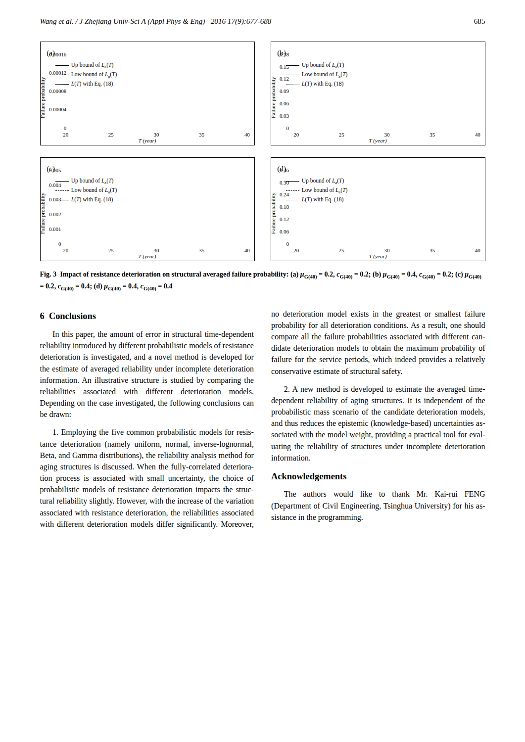Wang et al. / J Zhejiang Univ-Sci A (Appl Phys & Eng) 2016 17(9):677-688 685
(a)
Up bound of La(T)
Low bound of La(T)
L(T) with Eq. (18)
Failure probability
0.00016 0.00012 0.00008 0.00004 0
2025303540
T (year)
(b)
Up bound of La(T)
Low bound of La(T)
L(T) with Eq. (18)
Failure probability
0.18 0.15 0.12 0.09 0.06 0.03 0
2025303540
T (year)
(c)
Up bound of La(T)
Low bound of La(T)
L(T) with Eq. (18)
Failure probability
0.005 0.004 0.003 0.002 0.001 0
2025303540
T (year)
(d)
Up bound of La(T)
Low bound of La(T)
L(T) with Eq. (18)
Failure probability
0.36 0.30 0.24 0.18 0.12 0.06 0
2025303540
T (year)
Fig. 3 Impact of resistance deterioration on structural averaged failure probability: (a) μG(40) = 0.2, cG(40) = 0.2; (b) μG(40) = 0.4, cG(40) = 0.2; (c) μG(40) = 0.2, cG(40) = 0.4; (d) μG(40) = 0.4, cG(40) = 0.4
6 Conclusions
In this paper, the amount of error in structural time-dependent reliability introduced by different probabilistic models of resistance deterioration is investigated, and a novel method is developed for the estimate of averaged reliability under incomplete deterioration information. An illustrative structure is studied by comparing the reliabilities associated with different deterioration models. Depending on the case investigated, the following conclusions can be drawn:
1. Employing the five common probabilistic models for resistance deterioration (namely uniform, normal, inverse-lognormal, Beta, and Gamma distributions), the reliability analysis method for aging structures is discussed. When the fully-correlated deterioration process is associated with small uncertainty, the choice of probabilistic models of resistance deterioration impacts the structural reliability slightly. However, with the increase of the variation associated with resistance deterioration, the reliabilities associated with different deterioration models differ significantly. Moreover, no deterioration model exists in the greatest or smallest failure probability for all deterioration conditions. As a result, one should compare all the failure probabilities associated with different candidate deterioration models to obtain the maximum probability of failure for the service periods, which indeed provides a relatively conservative estimate of structural safety.
2. A new method is developed to estimate the averaged time-dependent reliability of aging structures. It is independent of the probabilistic mass scenario of the candidate deterioration models, and thus reduces the epistemic (knowledge-based) uncertainties associated with the model weight, providing a practical tool for evaluating the reliability of structures under incomplete deterioration information.
Acknowledgements
The authors would like to thank Mr. Kai-rui FENG (Department of Civil Engineering, Tsinghua University) for his assistance in the programming.